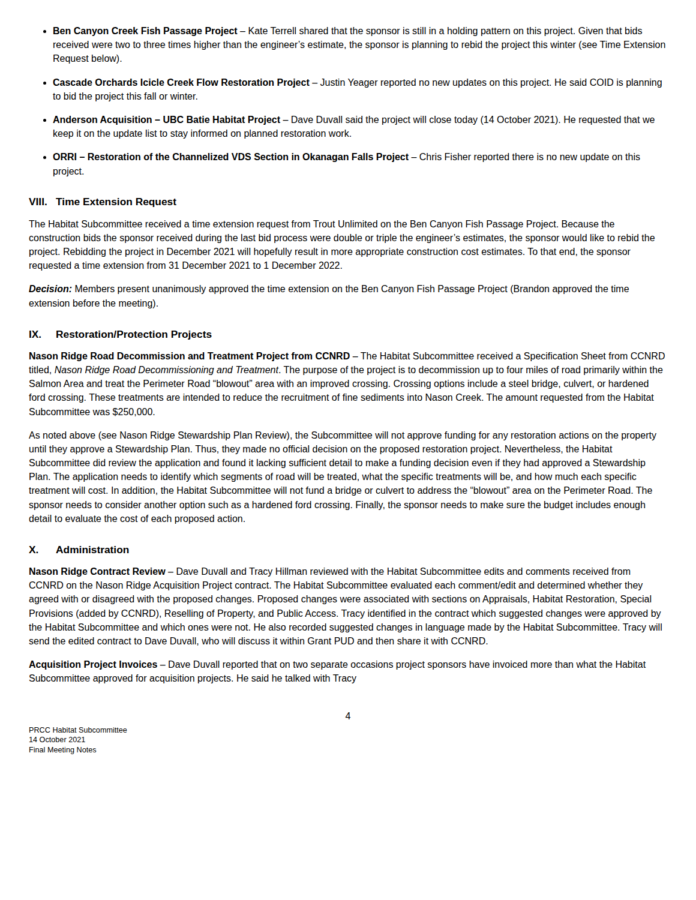Ben Canyon Creek Fish Passage Project – Kate Terrell shared that the sponsor is still in a holding pattern on this project. Given that bids received were two to three times higher than the engineer’s estimate, the sponsor is planning to rebid the project this winter (see Time Extension Request below).
Cascade Orchards Icicle Creek Flow Restoration Project – Justin Yeager reported no new updates on this project. He said COID is planning to bid the project this fall or winter.
Anderson Acquisition – UBC Batie Habitat Project – Dave Duvall said the project will close today (14 October 2021). He requested that we keep it on the update list to stay informed on planned restoration work.
ORRI – Restoration of the Channelized VDS Section in Okanagan Falls Project – Chris Fisher reported there is no new update on this project.
VIII. Time Extension Request
The Habitat Subcommittee received a time extension request from Trout Unlimited on the Ben Canyon Fish Passage Project. Because the construction bids the sponsor received during the last bid process were double or triple the engineer’s estimates, the sponsor would like to rebid the project. Rebidding the project in December 2021 will hopefully result in more appropriate construction cost estimates. To that end, the sponsor requested a time extension from 31 December 2021 to 1 December 2022.
Decision: Members present unanimously approved the time extension on the Ben Canyon Fish Passage Project (Brandon approved the time extension before the meeting).
IX. Restoration/Protection Projects
Nason Ridge Road Decommission and Treatment Project from CCNRD – The Habitat Subcommittee received a Specification Sheet from CCNRD titled, Nason Ridge Road Decommissioning and Treatment. The purpose of the project is to decommission up to four miles of road primarily within the Salmon Area and treat the Perimeter Road “blowout” area with an improved crossing. Crossing options include a steel bridge, culvert, or hardened ford crossing. These treatments are intended to reduce the recruitment of fine sediments into Nason Creek. The amount requested from the Habitat Subcommittee was $250,000.
As noted above (see Nason Ridge Stewardship Plan Review), the Subcommittee will not approve funding for any restoration actions on the property until they approve a Stewardship Plan. Thus, they made no official decision on the proposed restoration project. Nevertheless, the Habitat Subcommittee did review the application and found it lacking sufficient detail to make a funding decision even if they had approved a Stewardship Plan. The application needs to identify which segments of road will be treated, what the specific treatments will be, and how much each specific treatment will cost. In addition, the Habitat Subcommittee will not fund a bridge or culvert to address the “blowout” area on the Perimeter Road. The sponsor needs to consider another option such as a hardened ford crossing. Finally, the sponsor needs to make sure the budget includes enough detail to evaluate the cost of each proposed action.
X. Administration
Nason Ridge Contract Review – Dave Duvall and Tracy Hillman reviewed with the Habitat Subcommittee edits and comments received from CCNRD on the Nason Ridge Acquisition Project contract. The Habitat Subcommittee evaluated each comment/edit and determined whether they agreed with or disagreed with the proposed changes. Proposed changes were associated with sections on Appraisals, Habitat Restoration, Special Provisions (added by CCNRD), Reselling of Property, and Public Access. Tracy identified in the contract which suggested changes were approved by the Habitat Subcommittee and which ones were not. He also recorded suggested changes in language made by the Habitat Subcommittee. Tracy will send the edited contract to Dave Duvall, who will discuss it within Grant PUD and then share it with CCNRD.
Acquisition Project Invoices – Dave Duvall reported that on two separate occasions project sponsors have invoiced more than what the Habitat Subcommittee approved for acquisition projects. He said he talked with Tracy
4
PRCC Habitat Subcommittee
14 October 2021
Final Meeting Notes